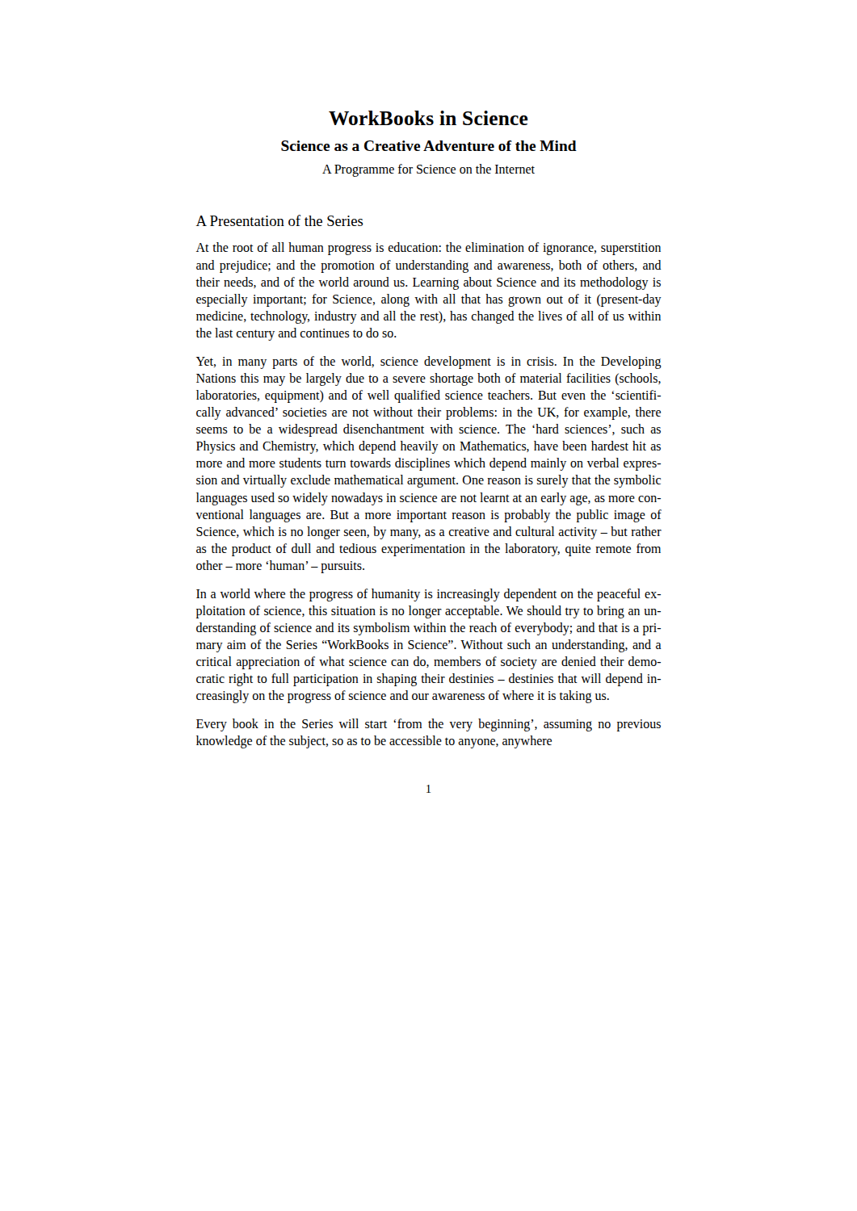WorkBooks in Science
Science as a Creative Adventure of the Mind
A Programme for Science on the Internet
A Presentation of the Series
At the root of all human progress is education: the elimination of ignorance, superstition and prejudice; and the promotion of understanding and awareness, both of others, and their needs, and of the world around us. Learning about Science and its methodology is especially important; for Science, along with all that has grown out of it (present-day medicine, technology, industry and all the rest), has changed the lives of all of us within the last century and continues to do so.
Yet, in many parts of the world, science development is in crisis. In the Developing Nations this may be largely due to a severe shortage both of material facilities (schools, laboratories, equipment) and of well qualified science teachers. But even the ‘scientifically advanced’ societies are not without their problems: in the UK, for example, there seems to be a widespread disenchantment with science. The ‘hard sciences’, such as Physics and Chemistry, which depend heavily on Mathematics, have been hardest hit as more and more students turn towards disciplines which depend mainly on verbal expression and virtually exclude mathematical argument. One reason is surely that the symbolic languages used so widely nowadays in science are not learnt at an early age, as more conventional languages are. But a more important reason is probably the public image of Science, which is no longer seen, by many, as a creative and cultural activity – but rather as the product of dull and tedious experimentation in the laboratory, quite remote from other – more ‘human’ – pursuits.
In a world where the progress of humanity is increasingly dependent on the peaceful exploitation of science, this situation is no longer acceptable. We should try to bring an understanding of science and its symbolism within the reach of everybody; and that is a primary aim of the Series “WorkBooks in Science”. Without such an understanding, and a critical appreciation of what science can do, members of society are denied their democratic right to full participation in shaping their destinies – destinies that will depend increasingly on the progress of science and our awareness of where it is taking us.
Every book in the Series will start ‘from the very beginning’, assuming no previous knowledge of the subject, so as to be accessible to anyone, anywhere
1